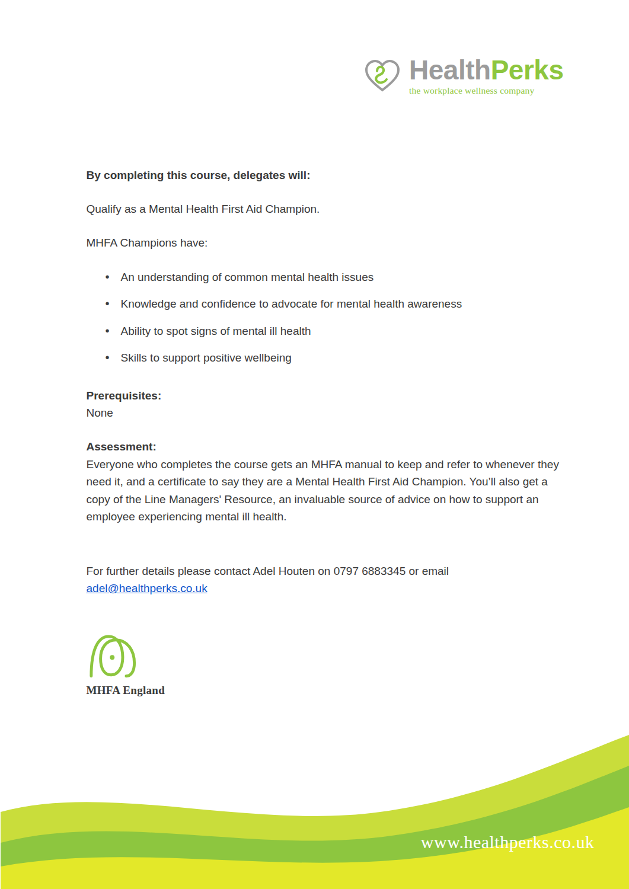Health Perks
the workplace wellness company
By completing this course, delegates will:
Qualify as a Mental Health First Aid Champion.
MHFA Champions have:
An understanding of common mental health issues
Knowledge and confidence to advocate for mental health awareness
Ability to spot signs of mental ill health
Skills to support positive wellbeing
Prerequisites:
None
Assessment:
Everyone who completes the course gets an MHFA manual to keep and refer to whenever they need it, and a certificate to say they are a Mental Health First Aid Champion. You’ll also get a copy of the Line Managers' Resource, an invaluable source of advice on how to support an employee experiencing mental ill health.
For further details please contact Adel Houten on 0797 6883345 or email
adel@healthperks.co.uk
MHFA England
www.healthperks.co.uk